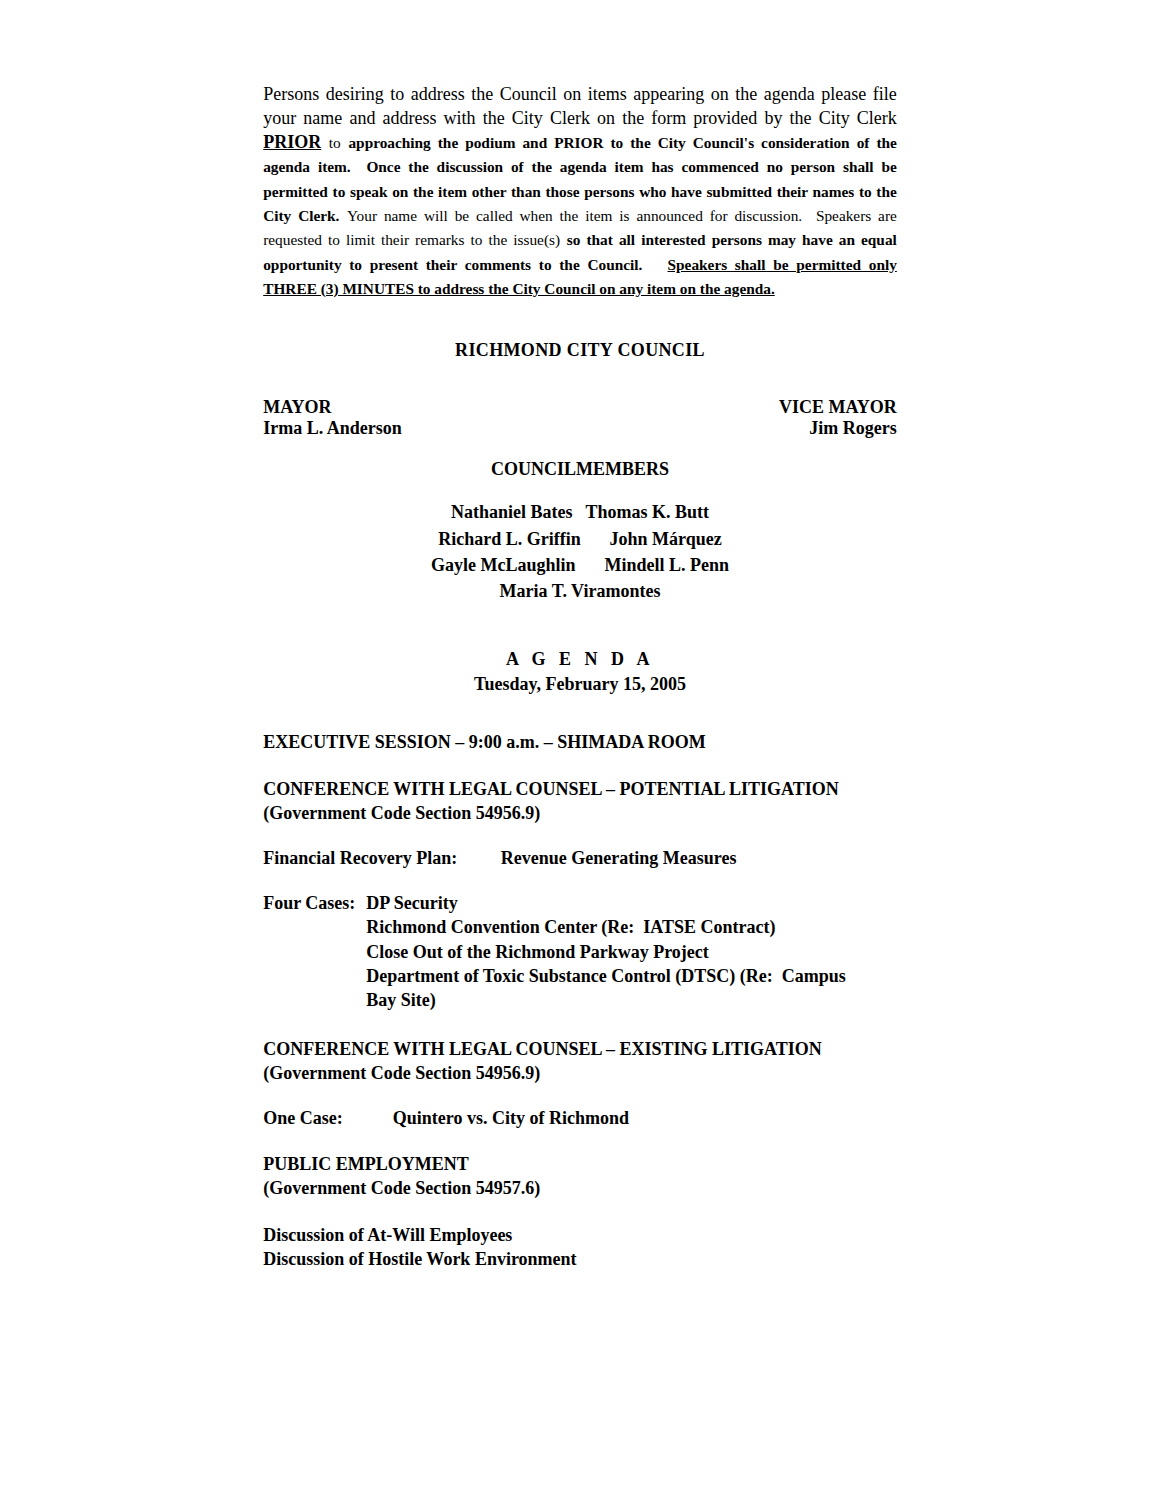Persons desiring to address the Council on items appearing on the agenda please file your name and address with the City Clerk on the form provided by the City Clerk PRIOR to approaching the podium and PRIOR to the City Council's consideration of the agenda item. Once the discussion of the agenda item has commenced no person shall be permitted to speak on the item other than those persons who have submitted their names to the City Clerk. Your name will be called when the item is announced for discussion. Speakers are requested to limit their remarks to the issue(s) so that all interested persons may have an equal opportunity to present their comments to the Council. Speakers shall be permitted only THREE (3) MINUTES to address the City Council on any item on the agenda.
RICHMOND CITY COUNCIL
| MAYOR | VICE MAYOR |
| Irma L. Anderson | Jim Rogers |
COUNCILMEMBERS
Nathaniel Bates Thomas K. Butt
Richard L. Griffin John Márquez
Gayle McLaughlin Mindell L. Penn
Maria T. Viramontes
A G E N D A
Tuesday, February 15, 2005
EXECUTIVE SESSION – 9:00 a.m. – SHIMADA ROOM
CONFERENCE WITH LEGAL COUNSEL – POTENTIAL LITIGATION (Government Code Section 54956.9)
Financial Recovery Plan: Revenue Generating Measures
| Four Cases: | DP Security Richmond Convention Center (Re: IATSE Contract) Close Out of the Richmond Parkway Project Department of Toxic Substance Control (DTSC) (Re: Campus Bay Site) |
CONFERENCE WITH LEGAL COUNSEL – EXISTING LITIGATION (Government Code Section 54956.9)
One Case: Quintero vs. City of Richmond
PUBLIC EMPLOYMENT (Government Code Section 54957.6)
Discussion of At-Will Employees
Discussion of Hostile Work Environment